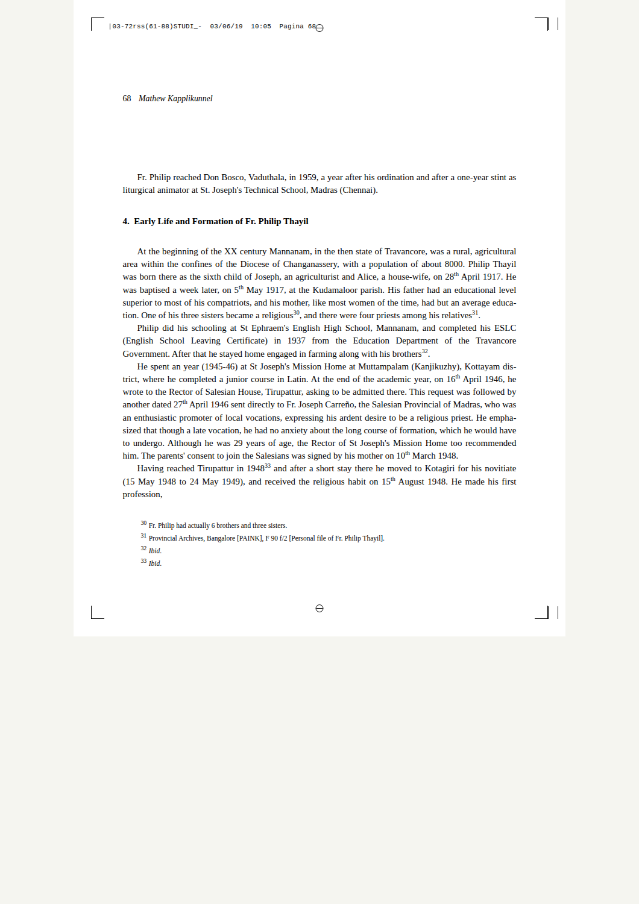03-72rss(61-88)STUDI_- 03/06/19 10:05 Pagina 68
68 Mathew Kapplikunnel
Fr. Philip reached Don Bosco, Vaduthala, in 1959, a year after his ordination and after a one-year stint as liturgical animator at St. Joseph's Technical School, Madras (Chennai).
4. Early Life and Formation of Fr. Philip Thayil
At the beginning of the XX century Mannanam, in the then state of Travancore, was a rural, agricultural area within the confines of the Diocese of Changanassery, with a population of about 8000. Philip Thayil was born there as the sixth child of Joseph, an agriculturist and Alice, a house-wife, on 28th April 1917. He was baptised a week later, on 5th May 1917, at the Kudamaloor parish. His father had an educational level superior to most of his compatriots, and his mother, like most women of the time, had but an average education. One of his three sisters became a religious30, and there were four priests among his relatives31.
Philip did his schooling at St Ephraem's English High School, Mannanam, and completed his ESLC (English School Leaving Certificate) in 1937 from the Education Department of the Travancore Government. After that he stayed home engaged in farming along with his brothers32.
He spent an year (1945-46) at St Joseph's Mission Home at Muttampalam (Kanjikuzhy), Kottayam district, where he completed a junior course in Latin. At the end of the academic year, on 16th April 1946, he wrote to the Rector of Salesian House, Tirupattur, asking to be admitted there. This request was followed by another dated 27th April 1946 sent directly to Fr. Joseph Carreño, the Salesian Provincial of Madras, who was an enthusiastic promoter of local vocations, expressing his ardent desire to be a religious priest. He emphasized that though a late vocation, he had no anxiety about the long course of formation, which he would have to undergo. Although he was 29 years of age, the Rector of St Joseph's Mission Home too recommended him. The parents' consent to join the Salesians was signed by his mother on 10th March 1948.
Having reached Tirupattur in 194833 and after a short stay there he moved to Kotagiri for his novitiate (15 May 1948 to 24 May 1949), and received the religious habit on 15th August 1948. He made his first profession,
30Fr. Philip had actually 6 brothers and three sisters.
31Provincial Archives, Bangalore [PAINK], F 90 f/2 [Personal file of Fr. Philip Thayil].
32Ibid.
33Ibid.